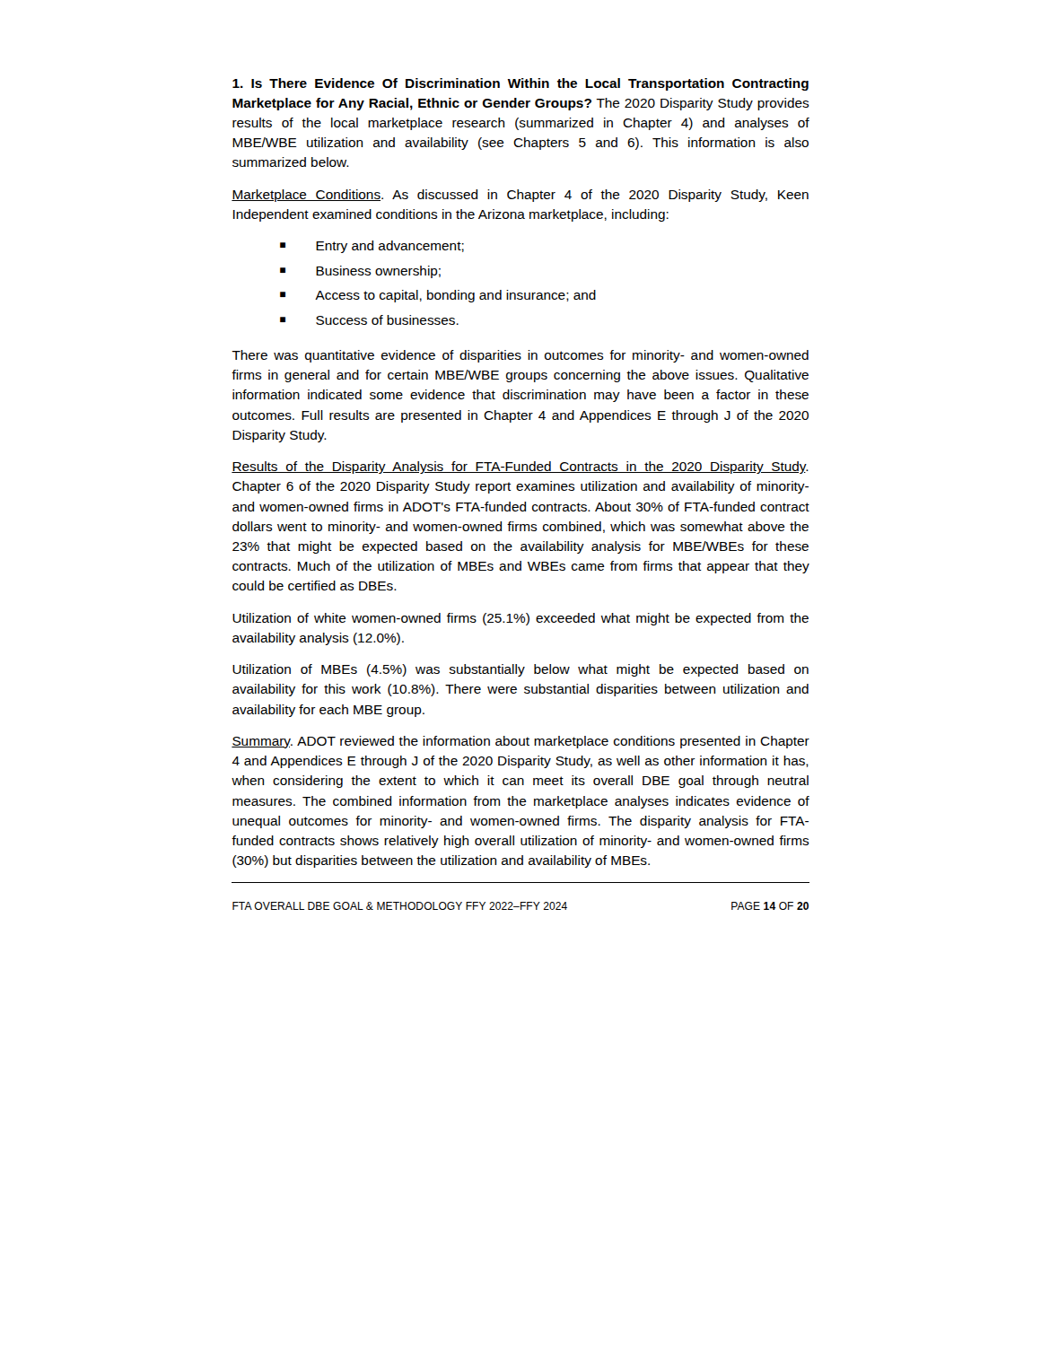1. Is There Evidence Of Discrimination Within the Local Transportation Contracting Marketplace for Any Racial, Ethnic or Gender Groups? The 2020 Disparity Study provides results of the local marketplace research (summarized in Chapter 4) and analyses of MBE/WBE utilization and availability (see Chapters 5 and 6). This information is also summarized below.
Marketplace Conditions. As discussed in Chapter 4 of the 2020 Disparity Study, Keen Independent examined conditions in the Arizona marketplace, including:
Entry and advancement;
Business ownership;
Access to capital, bonding and insurance; and
Success of businesses.
There was quantitative evidence of disparities in outcomes for minority- and women-owned firms in general and for certain MBE/WBE groups concerning the above issues. Qualitative information indicated some evidence that discrimination may have been a factor in these outcomes. Full results are presented in Chapter 4 and Appendices E through J of the 2020 Disparity Study.
Results of the Disparity Analysis for FTA-Funded Contracts in the 2020 Disparity Study. Chapter 6 of the 2020 Disparity Study report examines utilization and availability of minority- and women-owned firms in ADOT's FTA-funded contracts. About 30% of FTA-funded contract dollars went to minority- and women-owned firms combined, which was somewhat above the 23% that might be expected based on the availability analysis for MBE/WBEs for these contracts. Much of the utilization of MBEs and WBEs came from firms that appear that they could be certified as DBEs.
Utilization of white women-owned firms (25.1%) exceeded what might be expected from the availability analysis (12.0%).
Utilization of MBEs (4.5%) was substantially below what might be expected based on availability for this work (10.8%). There were substantial disparities between utilization and availability for each MBE group.
Summary. ADOT reviewed the information about marketplace conditions presented in Chapter 4 and Appendices E through J of the 2020 Disparity Study, as well as other information it has, when considering the extent to which it can meet its overall DBE goal through neutral measures. The combined information from the marketplace analyses indicates evidence of unequal outcomes for minority- and women-owned firms. The disparity analysis for FTA-funded contracts shows relatively high overall utilization of minority- and women-owned firms (30%) but disparities between the utilization and availability of MBEs.
FTA Overall DBE Goal & Methodology FFY 2022–FFY 2024
Page 14 of 20